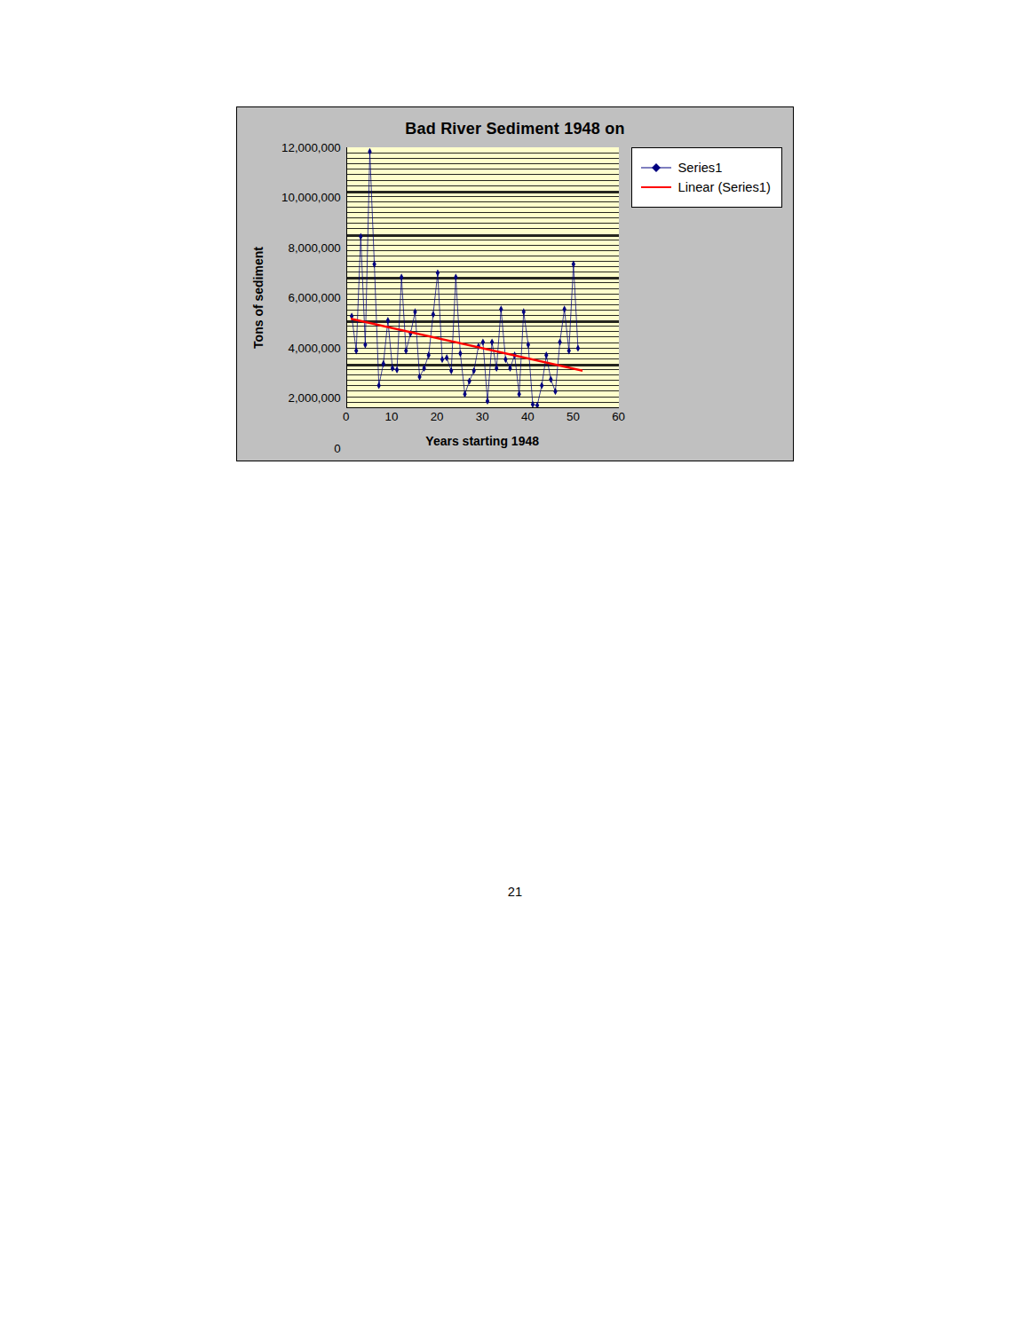Bad River Sediment 1948 on
Tons of sediment
12,000,000 10,000,000 8,000,000 6,000,000 4,000,000 2,000,000 0
0 10 20 30 40 50 60
Years starting 1948
Series1
Linear (Series1)
21